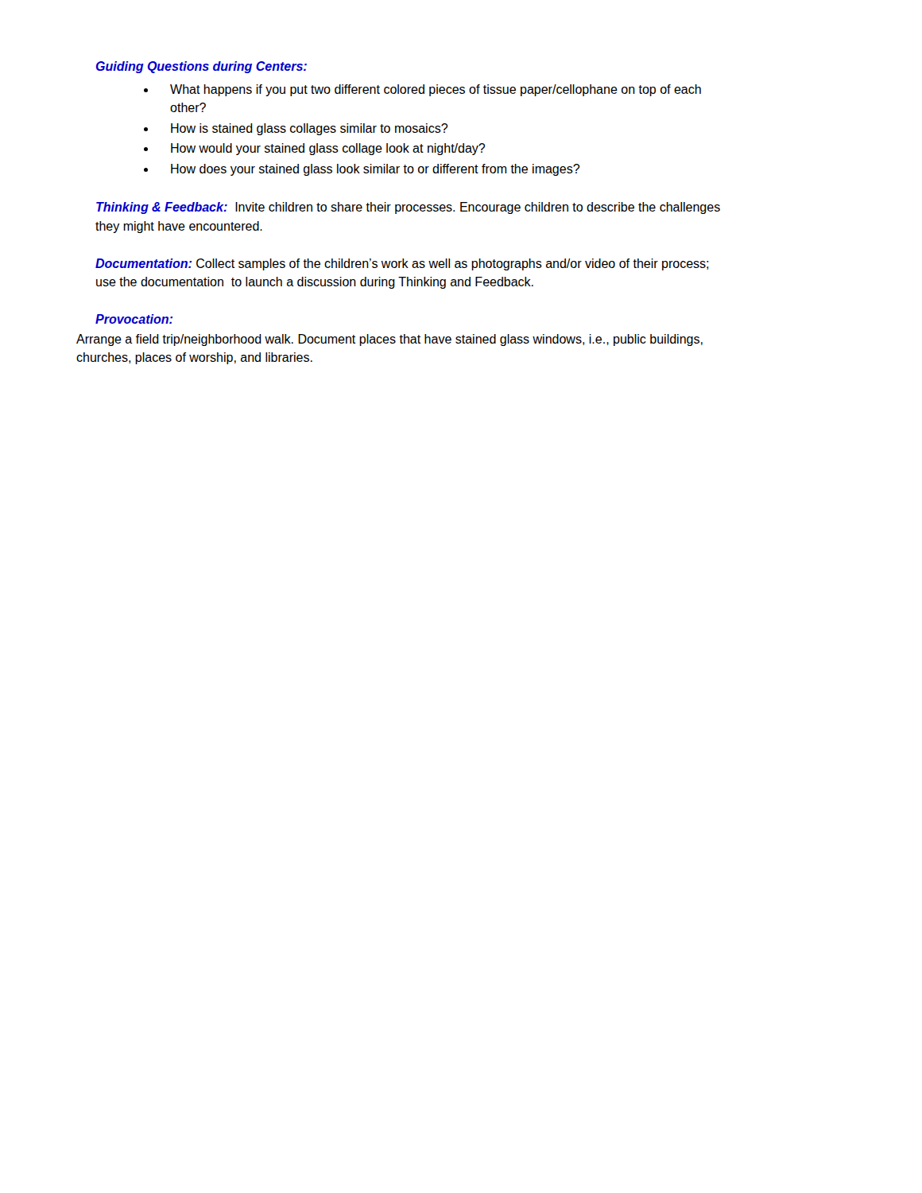Guiding Questions during Centers:
What happens if you put two different colored pieces of tissue paper/cellophane on top of each other?
How is stained glass collages similar to mosaics?
How would your stained glass collage look at night/day?
How does your stained glass look similar to or different from the images?
Thinking & Feedback: Invite children to share their processes. Encourage children to describe the challenges they might have encountered.
Documentation: Collect samples of the children’s work as well as photographs and/or video of their process; use the documentation to launch a discussion during Thinking and Feedback.
Provocation:
Arrange a field trip/neighborhood walk. Document places that have stained glass windows, i.e., public buildings, churches, places of worship, and libraries.